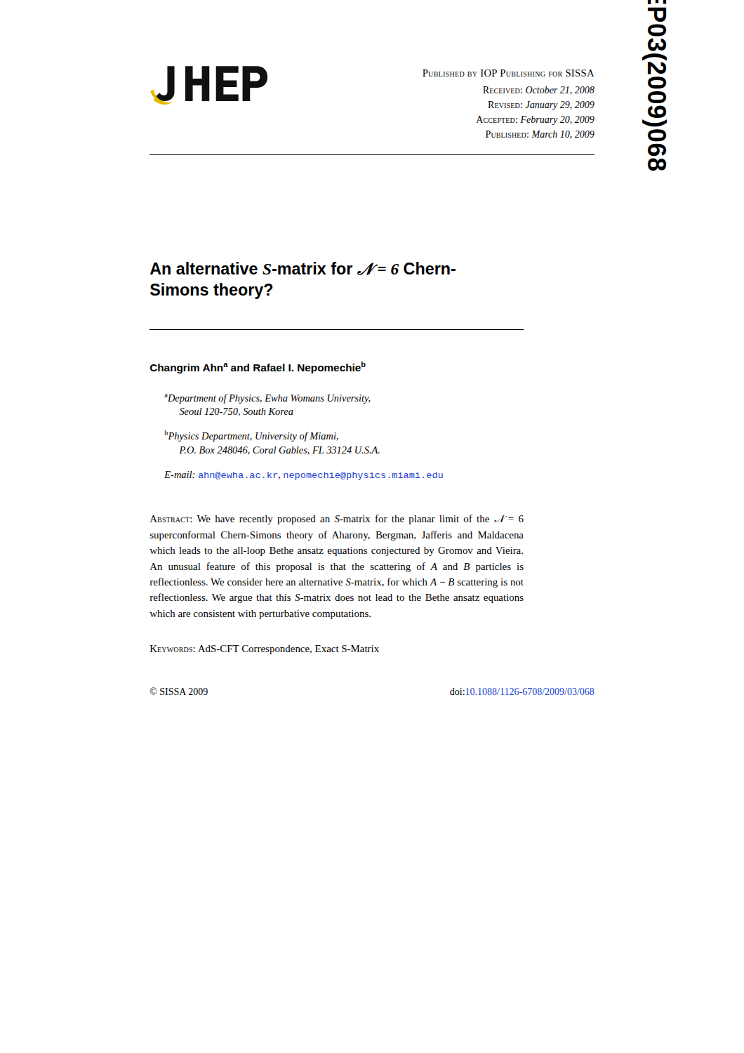Published by IOP Publishing for SISSA
Received: October 21, 2008
Revised: January 29, 2009
Accepted: February 20, 2009
Published: March 10, 2009
JHEP03(2009)068
An alternative S-matrix for 𝒩 = 6 Chern-Simons theory?
Changrim Ahna and Rafael I. Nepomechieb
aDepartment of Physics, Ewha Womans University,
Seoul 120-750, South Korea
bPhysics Department, University of Miami,
P.O. Box 248046, Coral Gables, FL 33124 U.S.A.
E-mail: ahn@ewha.ac.kr, nepomechie@physics.miami.edu
Abstract: We have recently proposed an S-matrix for the planar limit of the 𝒩 = 6 superconformal Chern-Simons theory of Aharony, Bergman, Jafferis and Maldacena which leads to the all-loop Bethe ansatz equations conjectured by Gromov and Vieira. An unusual feature of this proposal is that the scattering of A and B particles is reflectionless. We consider here an alternative S-matrix, for which A − B scattering is not reflectionless. We argue that this S-matrix does not lead to the Bethe ansatz equations which are consistent with perturbative computations.
Keywords: AdS-CFT Correspondence, Exact S-Matrix
© SISSA 2009
doi:10.1088/1126-6708/2009/03/068